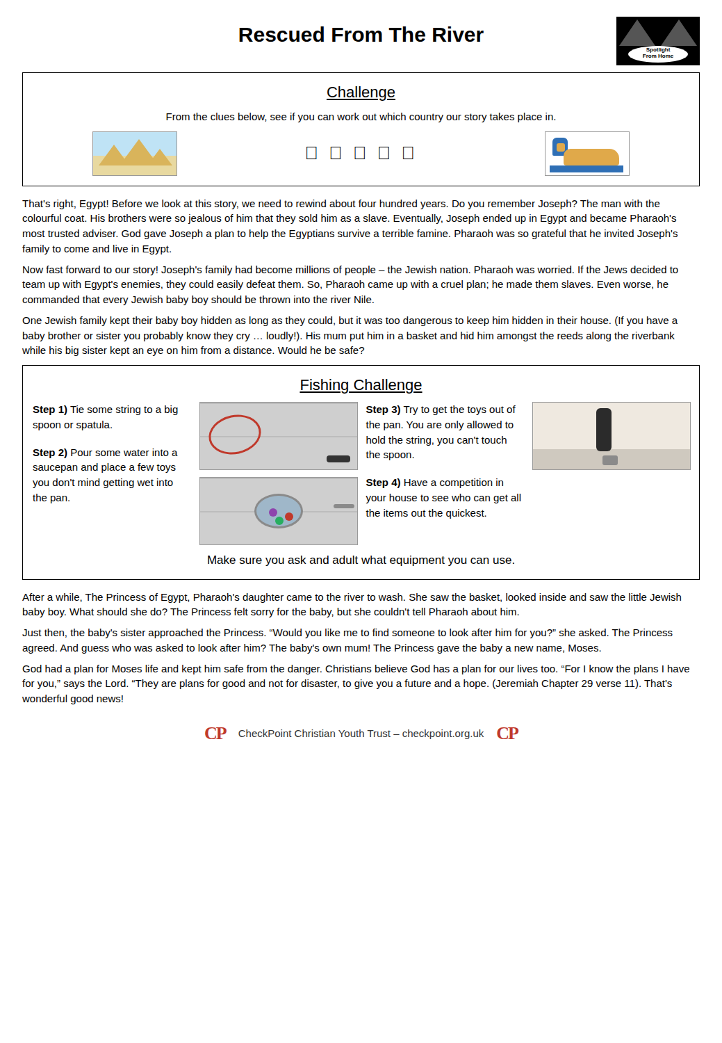Rescued From The River
Spotlight
From Home
Challenge
From the clues below, see if you can work out which country our story takes place in.
𓂀 𓃭 𓆓 𓅓 𓊖
That's right, Egypt! Before we look at this story, we need to rewind about four hundred years. Do you remember Joseph? The man with the colourful coat. His brothers were so jealous of him that they sold him as a slave. Eventually, Joseph ended up in Egypt and became Pharaoh's most trusted adviser. God gave Joseph a plan to help the Egyptians survive a terrible famine. Pharaoh was so grateful that he invited Joseph's family to come and live in Egypt.
Now fast forward to our story! Joseph's family had become millions of people – the Jewish nation. Pharaoh was worried. If the Jews decided to team up with Egypt's enemies, they could easily defeat them. So, Pharaoh came up with a cruel plan; he made them slaves. Even worse, he commanded that every Jewish baby boy should be thrown into the river Nile.
One Jewish family kept their baby boy hidden as long as they could, but it was too dangerous to keep him hidden in their house. (If you have a baby brother or sister you probably know they cry … loudly!). His mum put him in a basket and hid him amongst the reeds along the riverbank while his big sister kept an eye on him from a distance. Would he be safe?
Fishing Challenge
Step 1) Tie some string to a big spoon or spatula.
Step 2) Pour some water into a saucepan and place a few toys you don't mind getting wet into the pan.
Step 3) Try to get the toys out of the pan. You are only allowed to hold the string, you can't touch the spoon.
Step 4) Have a competition in your house to see who can get all the items out the quickest.
Make sure you ask and adult what equipment you can use.
After a while, The Princess of Egypt, Pharaoh's daughter came to the river to wash. She saw the basket, looked inside and saw the little Jewish baby boy. What should she do? The Princess felt sorry for the baby, but she couldn't tell Pharaoh about him.
Just then, the baby's sister approached the Princess. “Would you like me to find someone to look after him for you?” she asked. The Princess agreed. And guess who was asked to look after him? The baby's own mum! The Princess gave the baby a new name, Moses.
God had a plan for Moses life and kept him safe from the danger. Christians believe God has a plan for our lives too. “For I know the plans I have for you,” says the Lord. “They are plans for good and not for disaster, to give you a future and a hope. (Jeremiah Chapter 29 verse 11). That's wonderful good news!
CP CheckPoint Christian Youth Trust – checkpoint.org.uk CP